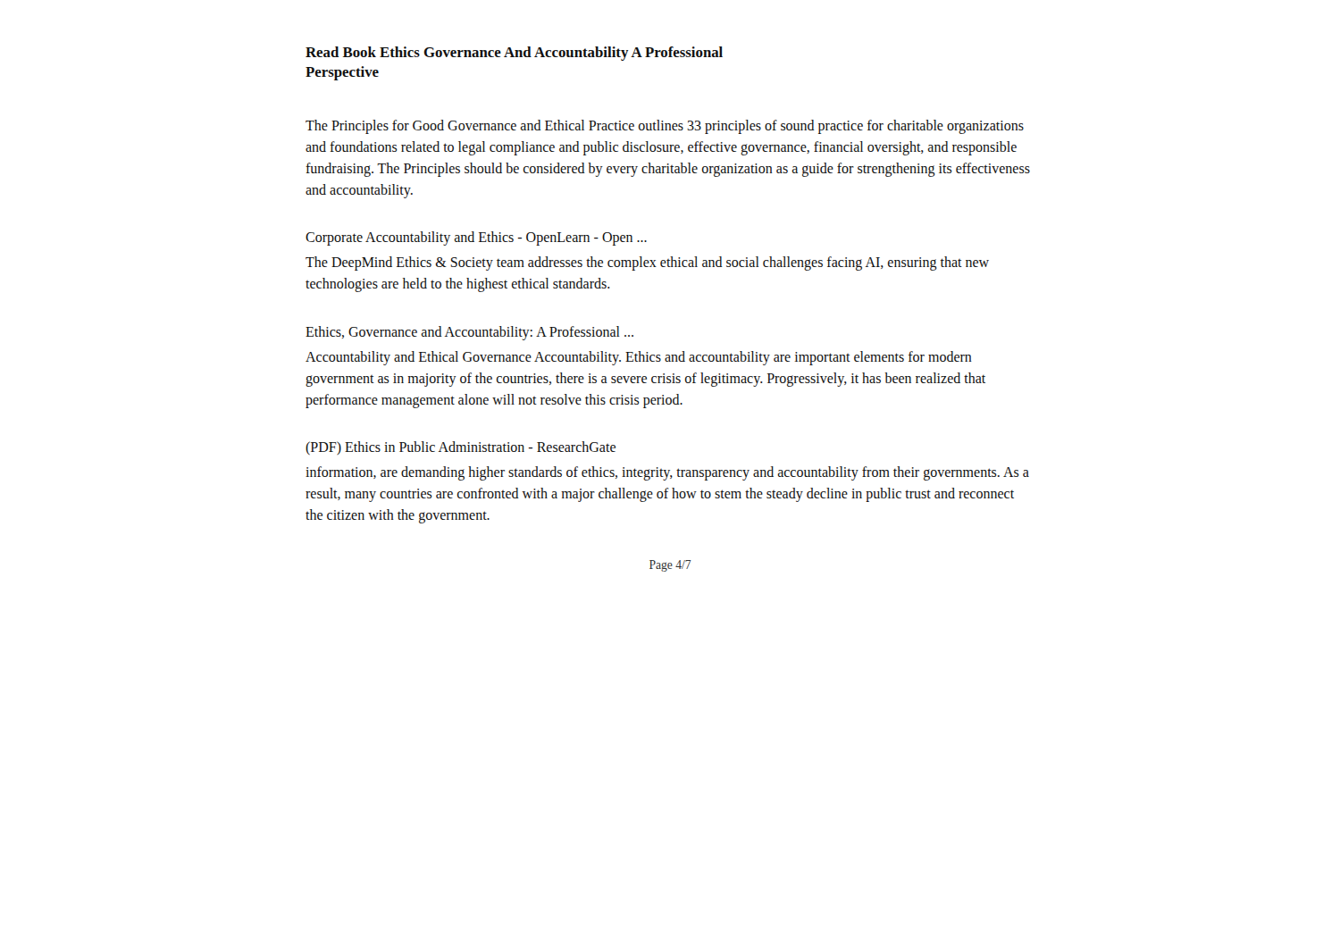Read Book Ethics Governance And Accountability A Professional Perspective
The Principles for Good Governance and Ethical Practice outlines 33 principles of sound practice for charitable organizations and foundations related to legal compliance and public disclosure, effective governance, financial oversight, and responsible fundraising. The Principles should be considered by every charitable organization as a guide for strengthening its effectiveness and accountability.
Corporate Accountability and Ethics - OpenLearn - Open ...
The DeepMind Ethics & Society team addresses the complex ethical and social challenges facing AI, ensuring that new technologies are held to the highest ethical standards.
Ethics, Governance and Accountability: A Professional ...
Accountability and Ethical Governance Accountability. Ethics and accountability are important elements for modern government as in majority of the countries, there is a severe crisis of legitimacy. Progressively, it has been realized that performance management alone will not resolve this crisis period.
(PDF) Ethics in Public Administration - ResearchGate
information, are demanding higher standards of ethics, integrity, transparency and accountability from their governments. As a result, many countries are confronted with a major challenge of how to stem the steady decline in public trust and reconnect the citizen with the government.
Page 4/7